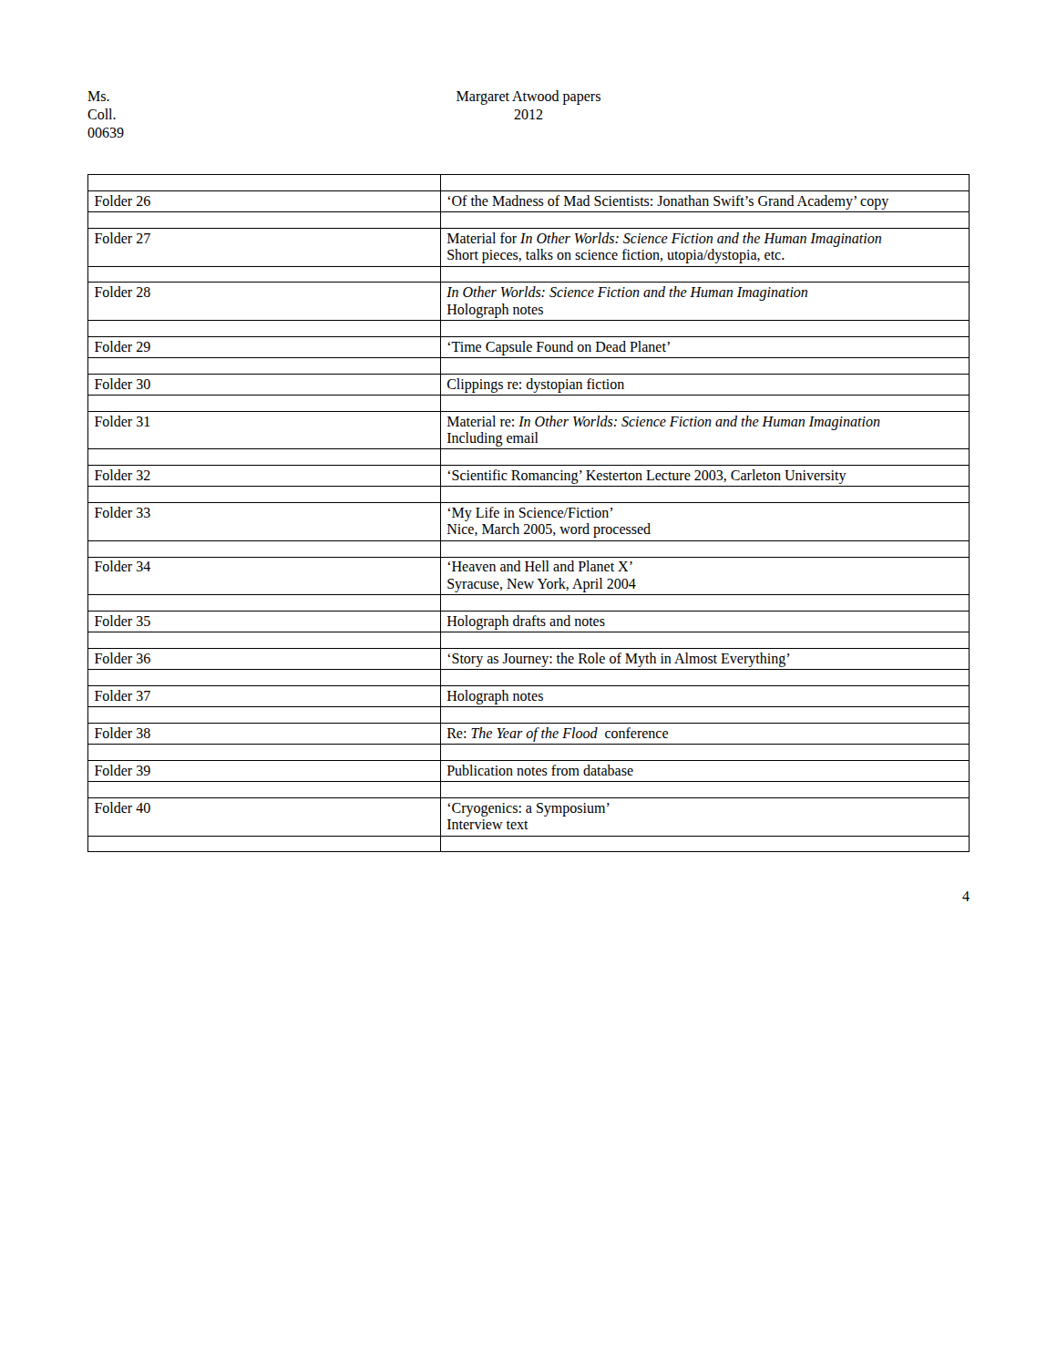Ms.
Coll.
00639
Margaret Atwood papers
2012
| Folder 26 | ‘Of the Madness of Mad Scientists: Jonathan Swift’s Grand Academy’ copy |
| Folder 27 | Material for In Other Worlds: Science Fiction and the Human Imagination Short pieces, talks on science fiction, utopia/dystopia, etc. |
| Folder 28 | In Other Worlds: Science Fiction and the Human Imagination Holograph notes |
| Folder 29 | ‘Time Capsule Found on Dead Planet’ |
| Folder 30 | Clippings re: dystopian fiction |
| Folder 31 | Material re: In Other Worlds: Science Fiction and the Human Imagination Including email |
| Folder 32 | ‘Scientific Romancing’ Kesterton Lecture 2003, Carleton University |
| Folder 33 | ‘My Life in Science/Fiction’ Nice, March 2005, word processed |
| Folder 34 | ‘Heaven and Hell and Planet X’ Syracuse, New York, April 2004 |
| Folder 35 | Holograph drafts and notes |
| Folder 36 | ‘Story as Journey: the Role of Myth in Almost Everything’ |
| Folder 37 | Holograph notes |
| Folder 38 | Re: The Year of the Flood conference |
| Folder 39 | Publication notes from database |
| Folder 40 | ‘Cryogenics: a Symposium’ Interview text |
4